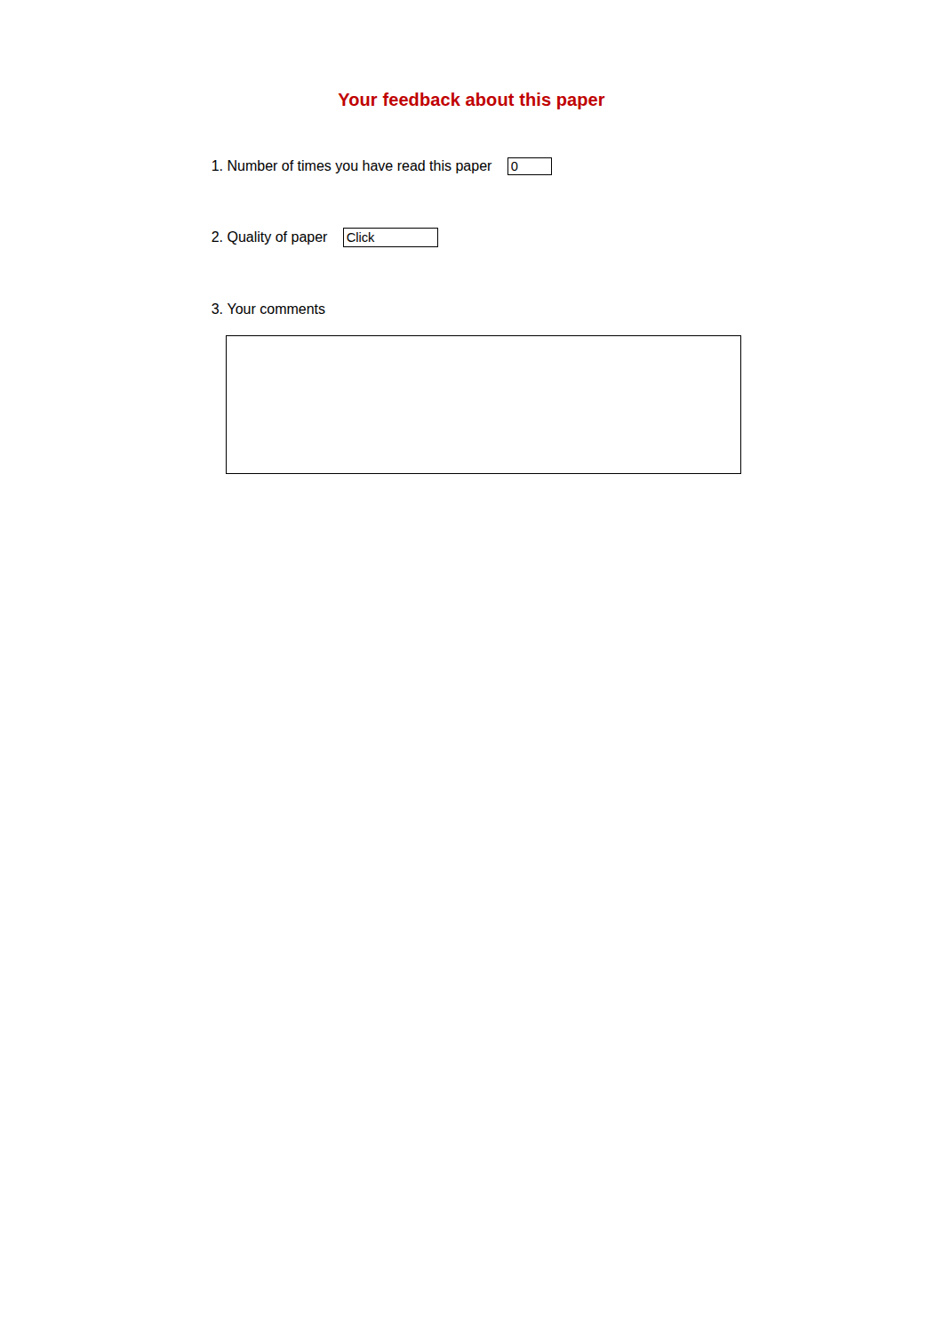Your feedback about this paper
Number of times you have read this paper
Quality of paper Click
Your comments